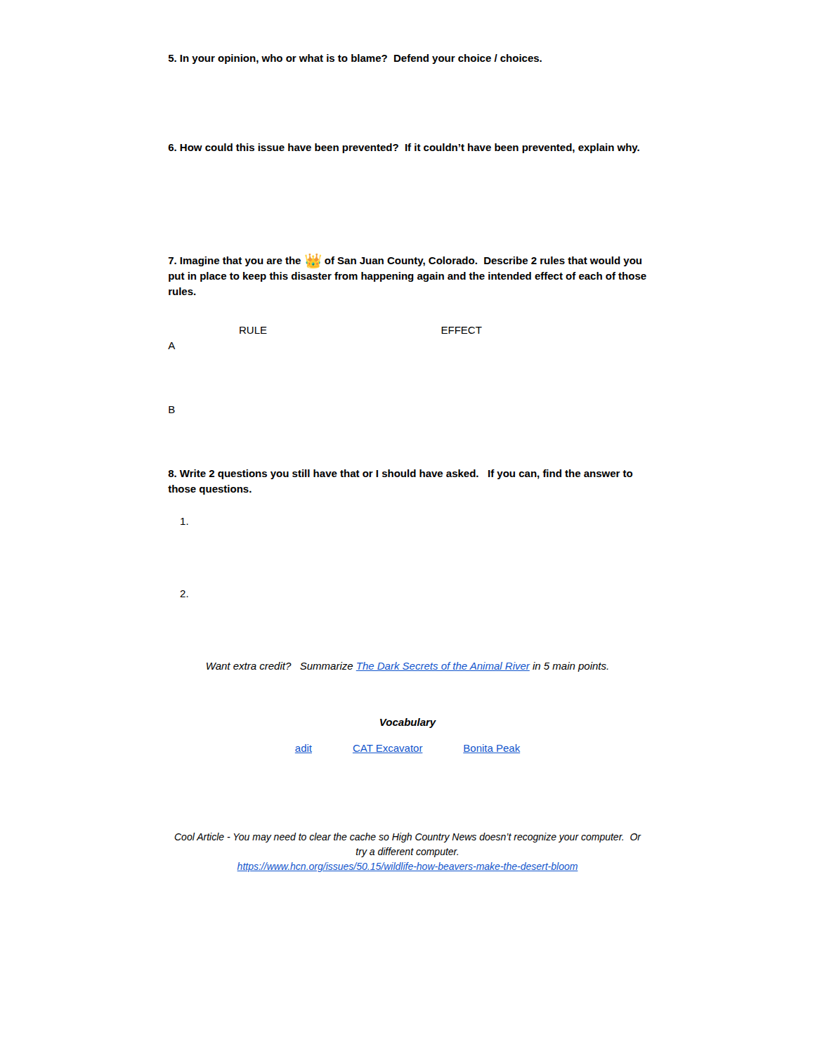5. In your opinion, who or what is to blame? Defend your choice / choices.
6. How could this issue have been prevented? If it couldn’t have been prevented, explain why.
7. Imagine that you are the 👑 of San Juan County, Colorado. Describe 2 rules that would you put in place to keep this disaster from happening again and the intended effect of each of those rules.
| | RULE | EFFECT |
| --- | --- | --- |
| A | | |
| B | | |
8. Write 2 questions you still have that or I should have asked. If you can, find the answer to those questions.
Want extra credit? Summarize The Dark Secrets of the Animal River in 5 main points.
Vocabulary
adit CAT Excavator Bonita Peak
Cool Article - You may need to clear the cache so High Country News doesn’t recognize your computer. Or try a different computer.
https://www.hcn.org/issues/50.15/wildlife-how-beavers-make-the-desert-bloom